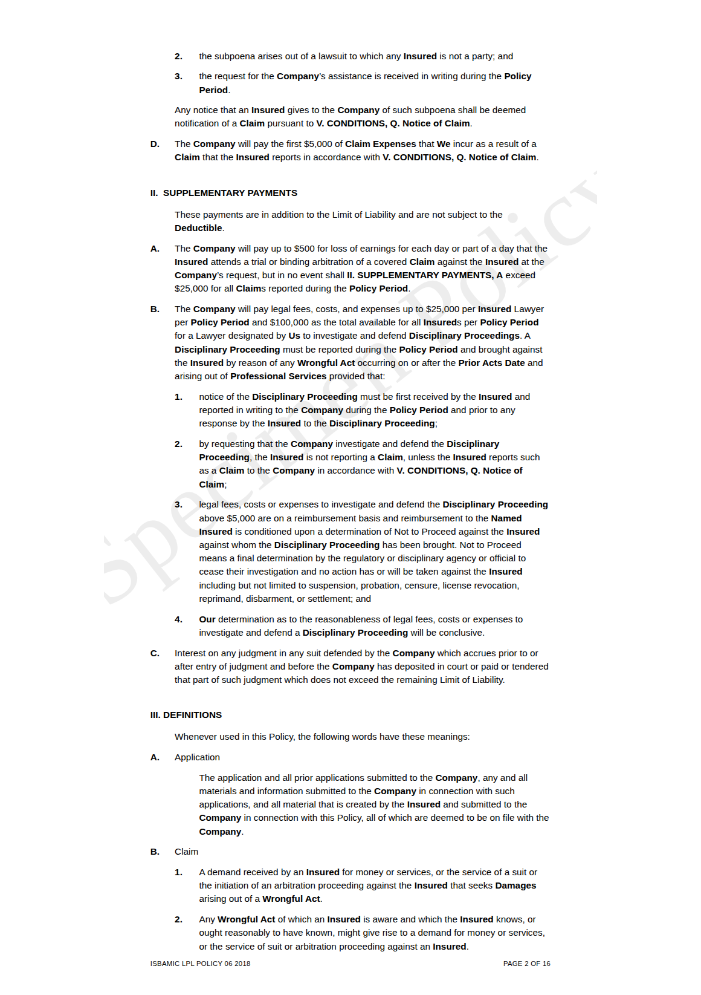Specimen Policy
| | 2. | the subpoena arises out of a lawsuit to which any Insured is not a party; and |
| | 3. | the request for the Company ’s assistance is received in writing during the Policy Period . |
Any notice that an Insured gives to the Company of such subpoena shall be deemed notification of a Claim pursuant to V. CONDITIONS, Q. Notice of Claim.
| D. | The Company will pay the first $5,000 of Claim Expenses that We incur as a result of a Claim that the Insured reports in accordance with V. CONDITIONS, Q. Notice of Claim . |
II. SUPPLEMENTARY PAYMENTS
These payments are in addition to the Limit of Liability and are not subject to the Deductible.
| A. | The Company will pay up to $500 for loss of earnings for each day or part of a day that the Insured attends a trial or binding arbitration of a covered Claim against the Insured at the Company ’s request, but in no event shall II. SUPPLEMENTARY PAYMENTS, A exceed $25,000 for all Claim s reported during the Policy Period . |
| B. | The Company will pay legal fees, costs, and expenses up to $25,000 per Insured Lawyer per Policy Period and $100,000 as the total available for all Insured s per Policy Period for a Lawyer designated by Us to investigate and defend Disciplinary Proceedings . A Disciplinary Proceeding must be reported during the Policy Period and brought against the Insured by reason of any Wrongful Act occurring on or after the Prior Acts Date and arising out of Professional Services provided that: |
| | 1. | notice of the Disciplinary Proceeding must be first received by the Insured and reported in writing to the Company during the Policy Period and prior to any response by the Insured to the Disciplinary Proceeding ; |
| | 2. | by requesting that the Company investigate and defend the Disciplinary Proceeding , the Insured is not reporting a Claim , unless the Insured reports such as a Claim to the Company in accordance with V. CONDITIONS, Q. Notice of Claim ; |
| | 3. | legal fees, costs or expenses to investigate and defend the Disciplinary Proceeding above $5,000 are on a reimbursement basis and reimbursement to the Named Insured is conditioned upon a determination of Not to Proceed against the Insured against whom the Disciplinary Proceeding has been brought. Not to Proceed means a final determination by the regulatory or disciplinary agency or official to cease their investigation and no action has or will be taken against the Insured including but not limited to suspension, probation, censure, license revocation, reprimand, disbarment, or settlement; and |
| | 4. | Our determination as to the reasonableness of legal fees, costs or expenses to investigate and defend a Disciplinary Proceeding will be conclusive. |
| C. | Interest on any judgment in any suit defended by the Company which accrues prior to or after entry of judgment and before the Company has deposited in court or paid or tendered that part of such judgment which does not exceed the remaining Limit of Liability. |
III. DEFINITIONS
Whenever used in this Policy, the following words have these meanings:
| A. | Application |
The application and all prior applications submitted to the Company, any and all materials and information submitted to the Company in connection with such applications, and all material that is created by the Insured and submitted to the Company in connection with this Policy, all of which are deemed to be on file with the Company.
| B. | Claim |
| | 1. | A demand received by an Insured for money or services, or the service of a suit or the initiation of an arbitration proceeding against the Insured that seeks Damages arising out of a Wrongful Act . |
| | 2. | Any Wrongful Act of which an Insured is aware and which the Insured knows, or ought reasonably to have known, might give rise to a demand for money or services, or the service of suit or arbitration proceeding against an Insured . |
ISBAMIC LPL POLICY 06 2018 PAGE 2 OF 16